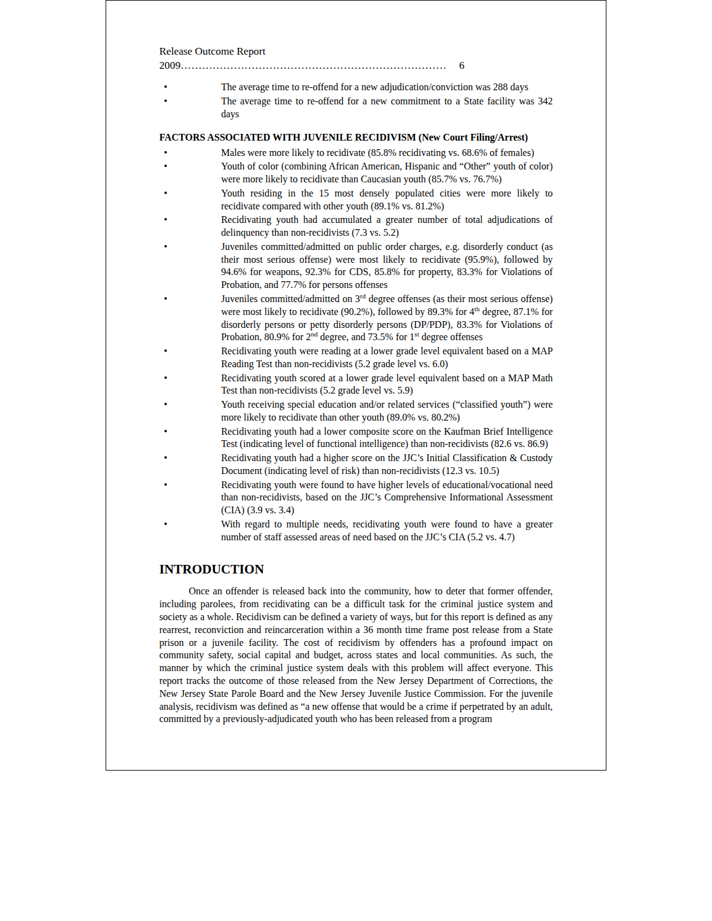Release Outcome Report 2009…………………………………………………………………6
The average time to re-offend for a new adjudication/conviction was 288 days
The average time to re-offend for a new commitment to a State facility was 342 days
FACTORS ASSOCIATED WITH JUVENILE RECIDIVISM (New Court Filing/Arrest)
Males were more likely to recidivate (85.8% recidivating vs. 68.6% of females)
Youth of color (combining African American, Hispanic and “Other” youth of color) were more likely to recidivate than Caucasian youth (85.7% vs. 76.7%)
Youth residing in the 15 most densely populated cities were more likely to recidivate compared with other youth (89.1% vs. 81.2%)
Recidivating youth had accumulated a greater number of total adjudications of delinquency than non-recidivists (7.3 vs. 5.2)
Juveniles committed/admitted on public order charges, e.g. disorderly conduct (as their most serious offense) were most likely to recidivate (95.9%), followed by 94.6% for weapons, 92.3% for CDS, 85.8% for property, 83.3% for Violations of Probation, and 77.7% for persons offenses
Juveniles committed/admitted on 3rd degree offenses (as their most serious offense) were most likely to recidivate (90.2%), followed by 89.3% for 4th degree, 87.1% for disorderly persons or petty disorderly persons (DP/PDP), 83.3% for Violations of Probation, 80.9% for 2nd degree, and 73.5% for 1st degree offenses
Recidivating youth were reading at a lower grade level equivalent based on a MAP Reading Test than non-recidivists (5.2 grade level vs. 6.0)
Recidivating youth scored at a lower grade level equivalent based on a MAP Math Test than non-recidivists (5.2 grade level vs. 5.9)
Youth receiving special education and/or related services (“classified youth”) were more likely to recidivate than other youth (89.0% vs. 80.2%)
Recidivating youth had a lower composite score on the Kaufman Brief Intelligence Test (indicating level of functional intelligence) than non-recidivists (82.6 vs. 86.9)
Recidivating youth had a higher score on the JJC’s Initial Classification & Custody Document (indicating level of risk) than non-recidivists (12.3 vs. 10.5)
Recidivating youth were found to have higher levels of educational/vocational need than non-recidivists, based on the JJC’s Comprehensive Informational Assessment (CIA) (3.9 vs. 3.4)
With regard to multiple needs, recidivating youth were found to have a greater number of staff assessed areas of need based on the JJC’s CIA (5.2 vs. 4.7)
INTRODUCTION
Once an offender is released back into the community, how to deter that former offender, including parolees, from recidivating can be a difficult task for the criminal justice system and society as a whole. Recidivism can be defined a variety of ways, but for this report is defined as any rearrest, reconviction and reincarceration within a 36 month time frame post release from a State prison or a juvenile facility. The cost of recidivism by offenders has a profound impact on community safety, social capital and budget, across states and local communities. As such, the manner by which the criminal justice system deals with this problem will affect everyone. This report tracks the outcome of those released from the New Jersey Department of Corrections, the New Jersey State Parole Board and the New Jersey Juvenile Justice Commission. For the juvenile analysis, recidivism was defined as “a new offense that would be a crime if perpetrated by an adult, committed by a previously-adjudicated youth who has been released from a program